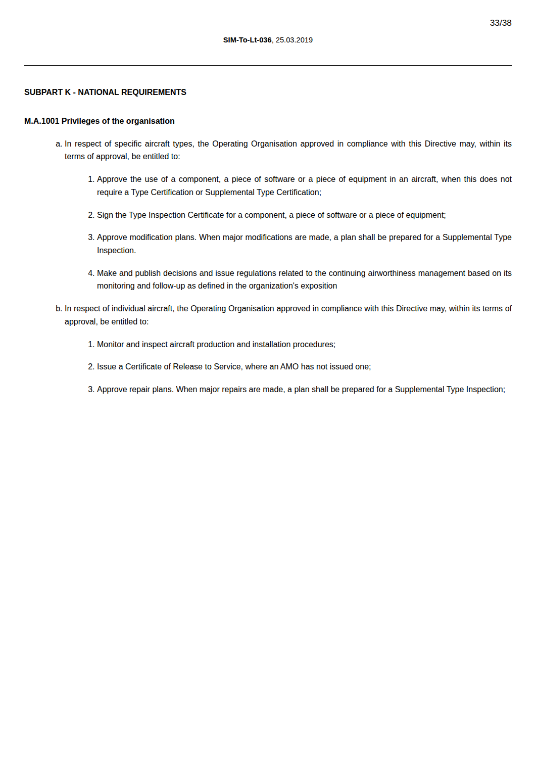33/38
SIM-To-Lt-036, 25.03.2019
SUBPART K - NATIONAL REQUIREMENTS
M.A.1001 Privileges of the organisation
In respect of specific aircraft types, the Operating Organisation approved in compliance with this Directive may, within its terms of approval, be entitled to:
Approve the use of a component, a piece of software or a piece of equipment in an aircraft, when this does not require a Type Certification or Supplemental Type Certification;
Sign the Type Inspection Certificate for a component, a piece of software or a piece of equipment;
Approve modification plans. When major modifications are made, a plan shall be prepared for a Supplemental Type Inspection.
Make and publish decisions and issue regulations related to the continuing airworthiness management based on its monitoring and follow-up as defined in the organization's exposition
In respect of individual aircraft, the Operating Organisation approved in compliance with this Directive may, within its terms of approval, be entitled to:
Monitor and inspect aircraft production and installation procedures;
Issue a Certificate of Release to Service, where an AMO has not issued one;
Approve repair plans. When major repairs are made, a plan shall be prepared for a Supplemental Type Inspection;